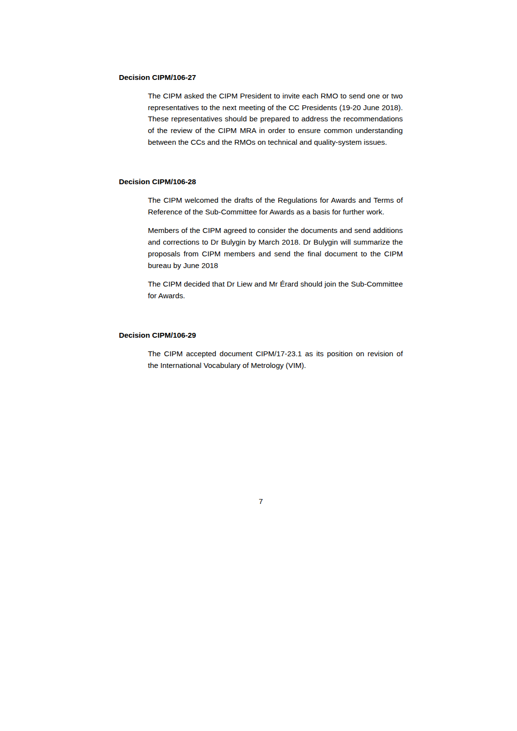Decision CIPM/106-27
The CIPM asked the CIPM President to invite each RMO to send one or two representatives to the next meeting of the CC Presidents (19-20 June 2018). These representatives should be prepared to address the recommendations of the review of the CIPM MRA in order to ensure common understanding between the CCs and the RMOs on technical and quality-system issues.
Decision CIPM/106-28
The CIPM welcomed the drafts of the Regulations for Awards and Terms of Reference of the Sub-Committee for Awards as a basis for further work.
Members of the CIPM agreed to consider the documents and send additions and corrections to Dr Bulygin by March 2018. Dr Bulygin will summarize the proposals from CIPM members and send the final document to the CIPM bureau by June 2018
The CIPM decided that Dr Liew and Mr Érard should join the Sub-Committee for Awards.
Decision CIPM/106-29
The CIPM accepted document CIPM/17-23.1 as its position on revision of the International Vocabulary of Metrology (VIM).
7